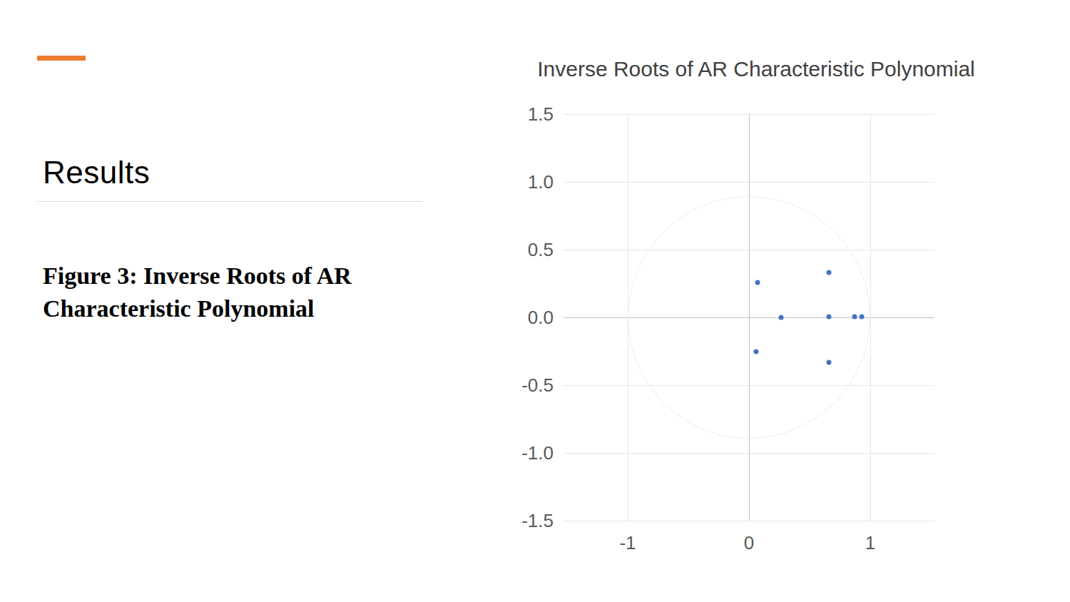Results
Figure 3: Inverse Roots of AR Characteristic Polynomial
Inverse Roots of AR Characteristic Polynomial
1.5
1.0
0.5
0.0
-0.5
-1.0
-1.5
-1
0
1